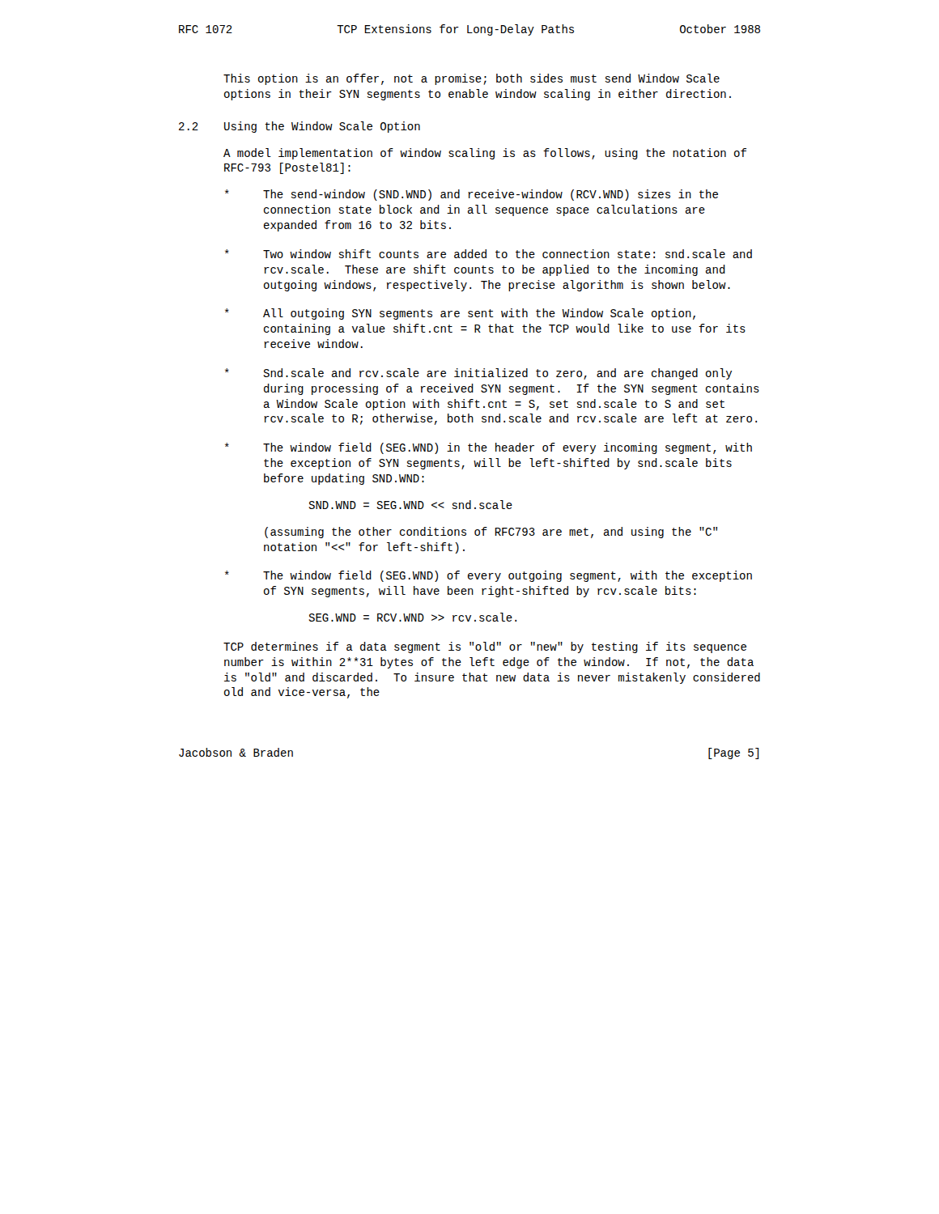RFC 1072 TCP Extensions for Long-Delay Paths October 1988
This option is an offer, not a promise; both sides must send Window Scale options in their SYN segments to enable window scaling in either direction.
2.2 Using the Window Scale Option
A model implementation of window scaling is as follows, using the notation of RFC-793 [Postel81]:
The send-window (SND.WND) and receive-window (RCV.WND) sizes in the connection state block and in all sequence space calculations are expanded from 16 to 32 bits.
Two window shift counts are added to the connection state: snd.scale and rcv.scale. These are shift counts to be applied to the incoming and outgoing windows, respectively. The precise algorithm is shown below.
All outgoing SYN segments are sent with the Window Scale option, containing a value shift.cnt = R that the TCP would like to use for its receive window.
Snd.scale and rcv.scale are initialized to zero, and are changed only during processing of a received SYN segment. If the SYN segment contains a Window Scale option with shift.cnt = S, set snd.scale to S and set rcv.scale to R; otherwise, both snd.scale and rcv.scale are left at zero.
The window field (SEG.WND) in the header of every incoming segment, with the exception of SYN segments, will be left-shifted by snd.scale bits before updating SND.WND:
SND.WND = SEG.WND << snd.scale
(assuming the other conditions of RFC793 are met, and using the "C" notation "<<" for left-shift).
The window field (SEG.WND) of every outgoing segment, with the exception of SYN segments, will have been right-shifted by rcv.scale bits:
SEG.WND = RCV.WND >> rcv.scale.
TCP determines if a data segment is "old" or "new" by testing if its sequence number is within 2**31 bytes of the left edge of the window. If not, the data is "old" and discarded. To insure that new data is never mistakenly considered old and vice-versa, the
Jacobson & Braden [Page 5]